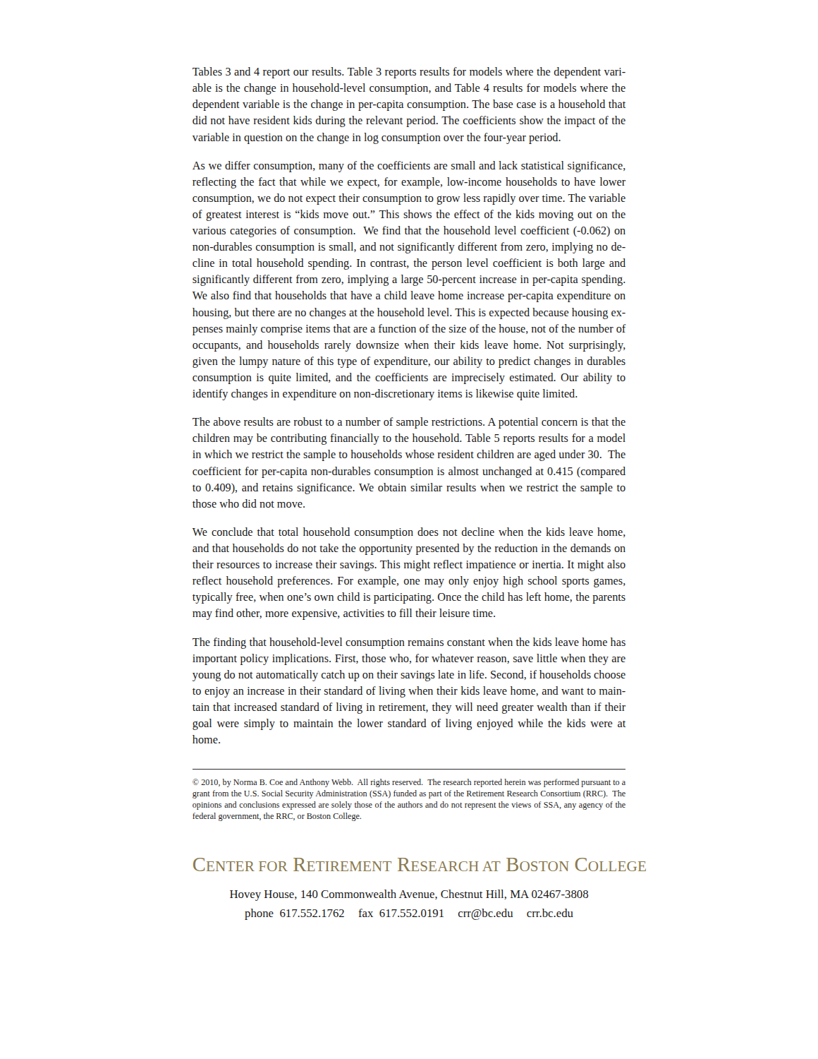Tables 3 and 4 report our results. Table 3 reports results for models where the dependent variable is the change in household-level consumption, and Table 4 results for models where the dependent variable is the change in per-capita consumption. The base case is a household that did not have resident kids during the relevant period. The coefficients show the impact of the variable in question on the change in log consumption over the four-year period.
As we differ consumption, many of the coefficients are small and lack statistical significance, reflecting the fact that while we expect, for example, low-income households to have lower consumption, we do not expect their consumption to grow less rapidly over time. The variable of greatest interest is “kids move out.” This shows the effect of the kids moving out on the various categories of consumption. We find that the household level coefficient (-0.062) on non-durables consumption is small, and not significantly different from zero, implying no decline in total household spending. In contrast, the person level coefficient is both large and significantly different from zero, implying a large 50-percent increase in per-capita spending. We also find that households that have a child leave home increase per-capita expenditure on housing, but there are no changes at the household level. This is expected because housing expenses mainly comprise items that are a function of the size of the house, not of the number of occupants, and households rarely downsize when their kids leave home. Not surprisingly, given the lumpy nature of this type of expenditure, our ability to predict changes in durables consumption is quite limited, and the coefficients are imprecisely estimated. Our ability to identify changes in expenditure on non-discretionary items is likewise quite limited.
The above results are robust to a number of sample restrictions. A potential concern is that the children may be contributing financially to the household. Table 5 reports results for a model in which we restrict the sample to households whose resident children are aged under 30. The coefficient for per-capita non-durables consumption is almost unchanged at 0.415 (compared to 0.409), and retains significance. We obtain similar results when we restrict the sample to those who did not move.
We conclude that total household consumption does not decline when the kids leave home, and that households do not take the opportunity presented by the reduction in the demands on their resources to increase their savings. This might reflect impatience or inertia. It might also reflect household preferences. For example, one may only enjoy high school sports games, typically free, when one’s own child is participating. Once the child has left home, the parents may find other, more expensive, activities to fill their leisure time.
The finding that household-level consumption remains constant when the kids leave home has important policy implications. First, those who, for whatever reason, save little when they are young do not automatically catch up on their savings late in life. Second, if households choose to enjoy an increase in their standard of living when their kids leave home, and want to maintain that increased standard of living in retirement, they will need greater wealth than if their goal were simply to maintain the lower standard of living enjoyed while the kids were at home.
© 2010, by Norma B. Coe and Anthony Webb. All rights reserved. The research reported herein was performed pursuant to a grant from the U.S. Social Security Administration (SSA) funded as part of the Retirement Research Consortium (RRC). The opinions and conclusions expressed are solely those of the authors and do not represent the views of SSA, any agency of the federal government, the RRC, or Boston College.
CENTER FOR RETIREMENT RESEARCH AT BOSTON COLLEGE
Hovey House, 140 Commonwealth Avenue, Chestnut Hill, MA 02467-3808
phone 617.552.1762 fax 617.552.0191 crr@bc.edu crr.bc.edu